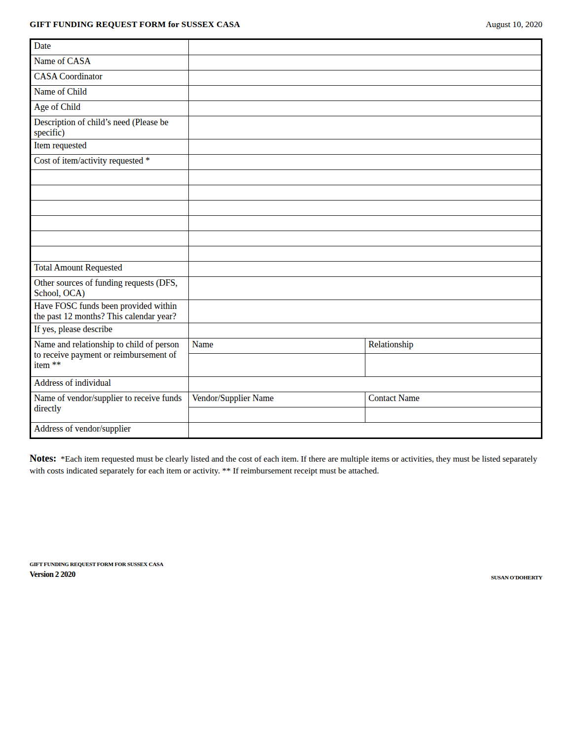GIFT FUNDING REQUEST FORM for SUSSEX CASA August 10, 2020
| Date | |
| Name of CASA | |
| CASA Coordinator | |
| Name of Child | |
| Age of Child | |
| Description of child’s need (Please be specific) | |
| Item requested | |
| Cost of item/activity requested * | |
| Total Amount Requested | |
| Other sources of funding requests (DFS, School, OCA) | |
| Have FOSC funds been provided within the past 12 months? This calendar year? | |
| If yes, please describe | |
| Name and relationship to child of person to receive payment or reimbursement of item ** | Name | Relationship |
| Address of individual | |
| Name of vendor/supplier to receive funds directly | Vendor/Supplier Name | Contact Name |
| Address of vendor/supplier | |
Notes: *Each item requested must be clearly listed and the cost of each item. If there are multiple items or activities, they must be listed separately with costs indicated separately for each item or activity. ** If reimbursement receipt must be attached.
GIFT FUNDING REQUEST FORM FOR SUSSEX CASA
Version 2 2020
SUSAN O'DOHERTY